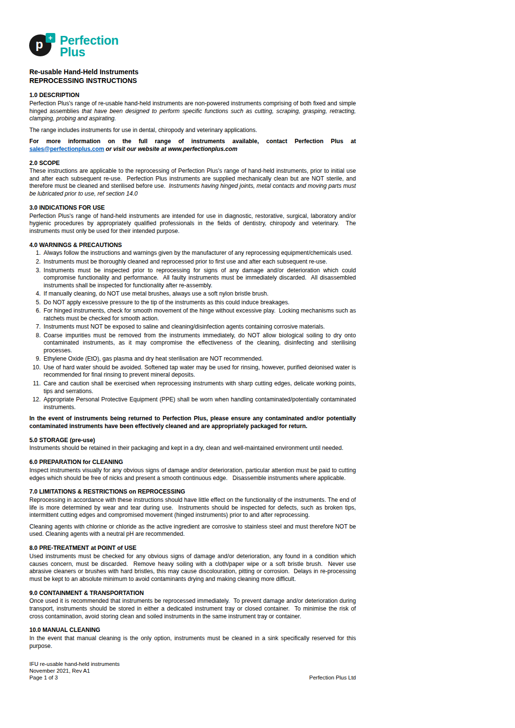p
+
Perfection Plus
Re-usable Hand-Held InstrumentsREPROCESSING INSTRUCTIONS
1.0 DESCRIPTION
Perfection Plus's range of re-usable hand-held instruments are non-powered instruments comprising of both fixed and simple hinged assemblies that have been designed to perform specific functions such as cutting, scraping, grasping, retracting, clamping, probing and aspirating.
The range includes instruments for use in dental, chiropody and veterinary applications.
For more information on the full range of instruments available, contact Perfection Plus at sales@perfectionplus.com or visit our website at www.perfectionplus.com
2.0 SCOPE
These instructions are applicable to the reprocessing of Perfection Plus's range of hand-held instruments, prior to initial use and after each subsequent re-use. Perfection Plus instruments are supplied mechanically clean but are NOT sterile, and therefore must be cleaned and sterilised before use. Instruments having hinged joints, metal contacts and moving parts must be lubricated prior to use, ref section 14.0
3.0 INDICATIONS FOR USE
Perfection Plus's range of hand-held instruments are intended for use in diagnostic, restorative, surgical, laboratory and/or hygienic procedures by appropriately qualified professionals in the fields of dentistry, chiropody and veterinary. The instruments must only be used for their intended purpose.
4.0 WARNINGS & PRECAUTIONS
Always follow the instructions and warnings given by the manufacturer of any reprocessing equipment/chemicals used.
Instruments must be thoroughly cleaned and reprocessed prior to first use and after each subsequent re-use.
Instruments must be inspected prior to reprocessing for signs of any damage and/or deterioration which could compromise functionality and performance. All faulty instruments must be immediately discarded. All disassembled instruments shall be inspected for functionality after re-assembly.
If manually cleaning, do NOT use metal brushes, always use a soft nylon bristle brush.
Do NOT apply excessive pressure to the tip of the instruments as this could induce breakages.
For hinged instruments, check for smooth movement of the hinge without excessive play. Locking mechanisms such as ratchets must be checked for smooth action.
Instruments must NOT be exposed to saline and cleaning/disinfection agents containing corrosive materials.
Coarse impurities must be removed from the instruments immediately, do NOT allow biological soiling to dry onto contaminated instruments, as it may compromise the effectiveness of the cleaning, disinfecting and sterilising processes.
Ethylene Oxide (EtO), gas plasma and dry heat sterilisation are NOT recommended.
Use of hard water should be avoided. Softened tap water may be used for rinsing, however, purified deionised water is recommended for final rinsing to prevent mineral deposits.
Care and caution shall be exercised when reprocessing instruments with sharp cutting edges, delicate working points, tips and serrations.
Appropriate Personal Protective Equipment (PPE) shall be worn when handling contaminated/potentially contaminated instruments.
In the event of instruments being returned to Perfection Plus, please ensure any contaminated and/or potentially contaminated instruments have been effectively cleaned and are appropriately packaged for return.
5.0 STORAGE (pre-use)
Instruments should be retained in their packaging and kept in a dry, clean and well-maintained environment until needed.
6.0 PREPARATION for CLEANING
Inspect instruments visually for any obvious signs of damage and/or deterioration, particular attention must be paid to cutting edges which should be free of nicks and present a smooth continuous edge. Disassemble instruments where applicable.
7.0 LIMITATIONS & RESTRICTIONS on REPROCESSING
Reprocessing in accordance with these instructions should have little effect on the functionality of the instruments. The end of life is more determined by wear and tear during use. Instruments should be inspected for defects, such as broken tips, intermittent cutting edges and compromised movement (hinged instruments) prior to and after reprocessing.
Cleaning agents with chlorine or chloride as the active ingredient are corrosive to stainless steel and must therefore NOT be used. Cleaning agents with a neutral pH are recommended.
8.0 PRE-TREATMENT at POINT of USE
Used instruments must be checked for any obvious signs of damage and/or deterioration, any found in a condition which causes concern, must be discarded. Remove heavy soiling with a cloth/paper wipe or a soft bristle brush. Never use abrasive cleaners or brushes with hard bristles, this may cause discolouration, pitting or corrosion. Delays in re-processing must be kept to an absolute minimum to avoid contaminants drying and making cleaning more difficult.
9.0 CONTAINMENT & TRANSPORTATION
Once used it is recommended that instruments be reprocessed immediately. To prevent damage and/or deterioration during transport, instruments should be stored in either a dedicated instrument tray or closed container. To minimise the risk of cross contamination, avoid storing clean and soiled instruments in the same instrument tray or container.
10.0 MANUAL CLEANING
In the event that manual cleaning is the only option, instruments must be cleaned in a sink specifically reserved for this purpose.
IFU re-usable hand-held instruments
November 2021, Rev A1
Page 1 of 3
Perfection Plus Ltd